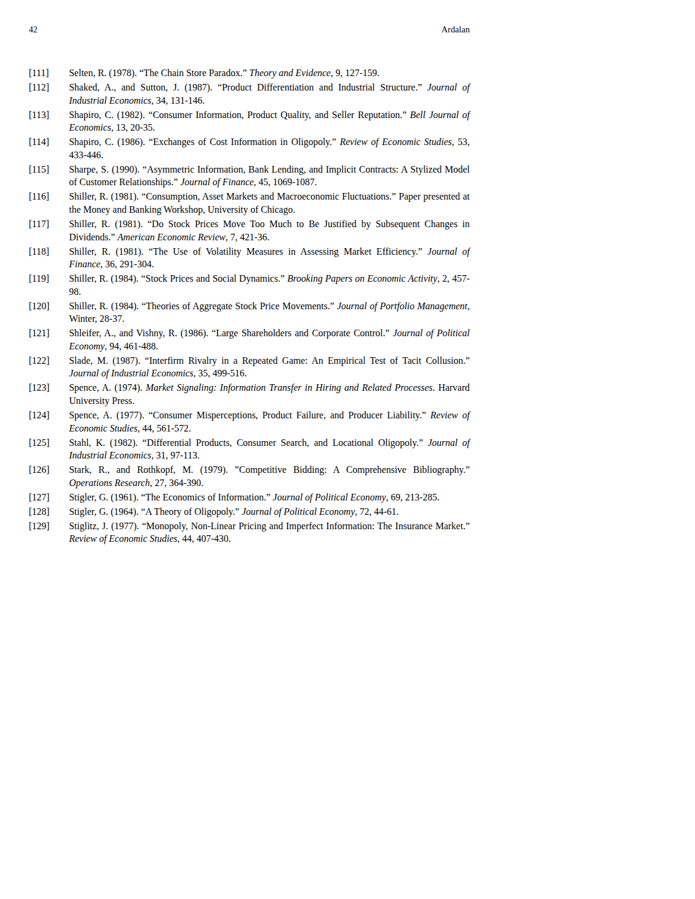42 Ardalan
[111] Selten, R. (1978). “The Chain Store Paradox.” Theory and Evidence, 9, 127-159.
[112] Shaked, A., and Sutton, J. (1987). “Product Differentiation and Industrial Structure.” Journal of Industrial Economics, 34, 131-146.
[113] Shapiro, C. (1982). “Consumer Information, Product Quality, and Seller Reputation.” Bell Journal of Economics, 13, 20-35.
[114] Shapiro, C. (1986). “Exchanges of Cost Information in Oligopoly.” Review of Economic Studies, 53, 433-446.
[115] Sharpe, S. (1990). “Asymmetric Information, Bank Lending, and Implicit Contracts: A Stylized Model of Customer Relationships.” Journal of Finance, 45, 1069-1087.
[116] Shiller, R. (1981). “Consumption, Asset Markets and Macroeconomic Fluctuations.” Paper presented at the Money and Banking Workshop, University of Chicago.
[117] Shiller, R. (1981). “Do Stock Prices Move Too Much to Be Justified by Subsequent Changes in Dividends.” American Economic Review, 7, 421-36.
[118] Shiller, R. (1981). “The Use of Volatility Measures in Assessing Market Efficiency.” Journal of Finance, 36, 291-304.
[119] Shiller, R. (1984). “Stock Prices and Social Dynamics.” Brooking Papers on Economic Activity, 2, 457-98.
[120] Shiller, R. (1984). “Theories of Aggregate Stock Price Movements.” Journal of Portfolio Management, Winter, 28-37.
[121] Shleifer, A., and Vishny, R. (1986). “Large Shareholders and Corporate Control.” Journal of Political Economy, 94, 461-488.
[122] Slade, M. (1987). “Interfirm Rivalry in a Repeated Game: An Empirical Test of Tacit Collusion.” Journal of Industrial Economics, 35, 499-516.
[123] Spence, A. (1974). Market Signaling: Information Transfer in Hiring and Related Processes. Harvard University Press.
[124] Spence, A. (1977). “Consumer Misperceptions, Product Failure, and Producer Liability.” Review of Economic Studies, 44, 561-572.
[125] Stahl, K. (1982). “Differential Products, Consumer Search, and Locational Oligopoly.” Journal of Industrial Economics, 31, 97-113.
[126] Stark, R., and Rothkopf, M. (1979). ”Competitive Bidding: A Comprehensive Bibliography.” Operations Research, 27, 364-390.
[127] Stigler, G. (1961). “The Economics of Information.” Journal of Political Economy, 69, 213-285.
[128] Stigler, G. (1964). “A Theory of Oligopoly.” Journal of Political Economy, 72, 44-61.
[129] Stiglitz, J. (1977). “Monopoly, Non-Linear Pricing and Imperfect Information: The Insurance Market.” Review of Economic Studies, 44, 407-430.